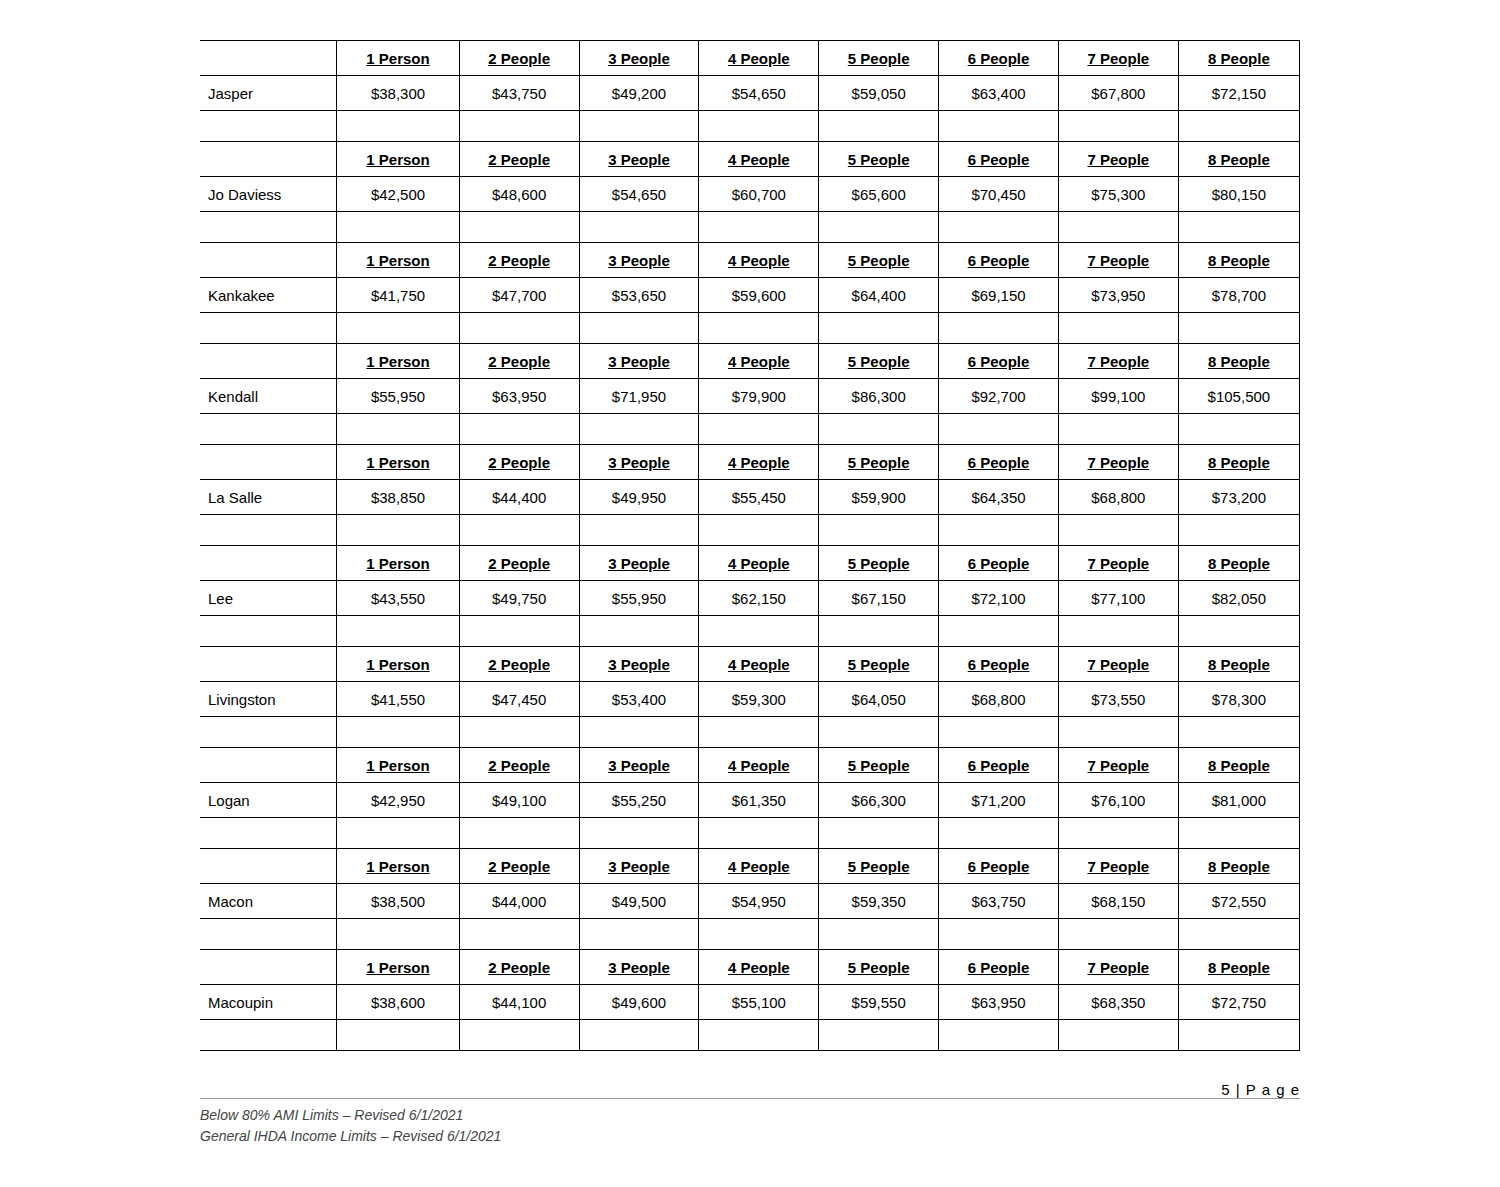| | 1 Person | 2 People | 3 People | 4 People | 5 People | 6 People | 7 People | 8 People |
| --- | --- | --- | --- | --- | --- | --- | --- | --- |
| Jasper | $38,300 | $43,750 | $49,200 | $54,650 | $59,050 | $63,400 | $67,800 | $72,150 |
| | 1 Person | 2 People | 3 People | 4 People | 5 People | 6 People | 7 People | 8 People |
| Jo Daviess | $42,500 | $48,600 | $54,650 | $60,700 | $65,600 | $70,450 | $75,300 | $80,150 |
| | 1 Person | 2 People | 3 People | 4 People | 5 People | 6 People | 7 People | 8 People |
| Kankakee | $41,750 | $47,700 | $53,650 | $59,600 | $64,400 | $69,150 | $73,950 | $78,700 |
| | 1 Person | 2 People | 3 People | 4 People | 5 People | 6 People | 7 People | 8 People |
| Kendall | $55,950 | $63,950 | $71,950 | $79,900 | $86,300 | $92,700 | $99,100 | $105,500 |
| | 1 Person | 2 People | 3 People | 4 People | 5 People | 6 People | 7 People | 8 People |
| La Salle | $38,850 | $44,400 | $49,950 | $55,450 | $59,900 | $64,350 | $68,800 | $73,200 |
| | 1 Person | 2 People | 3 People | 4 People | 5 People | 6 People | 7 People | 8 People |
| Lee | $43,550 | $49,750 | $55,950 | $62,150 | $67,150 | $72,100 | $77,100 | $82,050 |
| | 1 Person | 2 People | 3 People | 4 People | 5 People | 6 People | 7 People | 8 People |
| Livingston | $41,550 | $47,450 | $53,400 | $59,300 | $64,050 | $68,800 | $73,550 | $78,300 |
| | 1 Person | 2 People | 3 People | 4 People | 5 People | 6 People | 7 People | 8 People |
| Logan | $42,950 | $49,100 | $55,250 | $61,350 | $66,300 | $71,200 | $76,100 | $81,000 |
| | 1 Person | 2 People | 3 People | 4 People | 5 People | 6 People | 7 People | 8 People |
| Macon | $38,500 | $44,000 | $49,500 | $54,950 | $59,350 | $63,750 | $68,150 | $72,550 |
| | 1 Person | 2 People | 3 People | 4 People | 5 People | 6 People | 7 People | 8 People |
| Macoupin | $38,600 | $44,100 | $49,600 | $55,100 | $59,550 | $63,950 | $68,350 | $72,750 |
5 | P a g e
Below 80% AMI Limits – Revised 6/1/2021
General IHDA Income Limits – Revised 6/1/2021